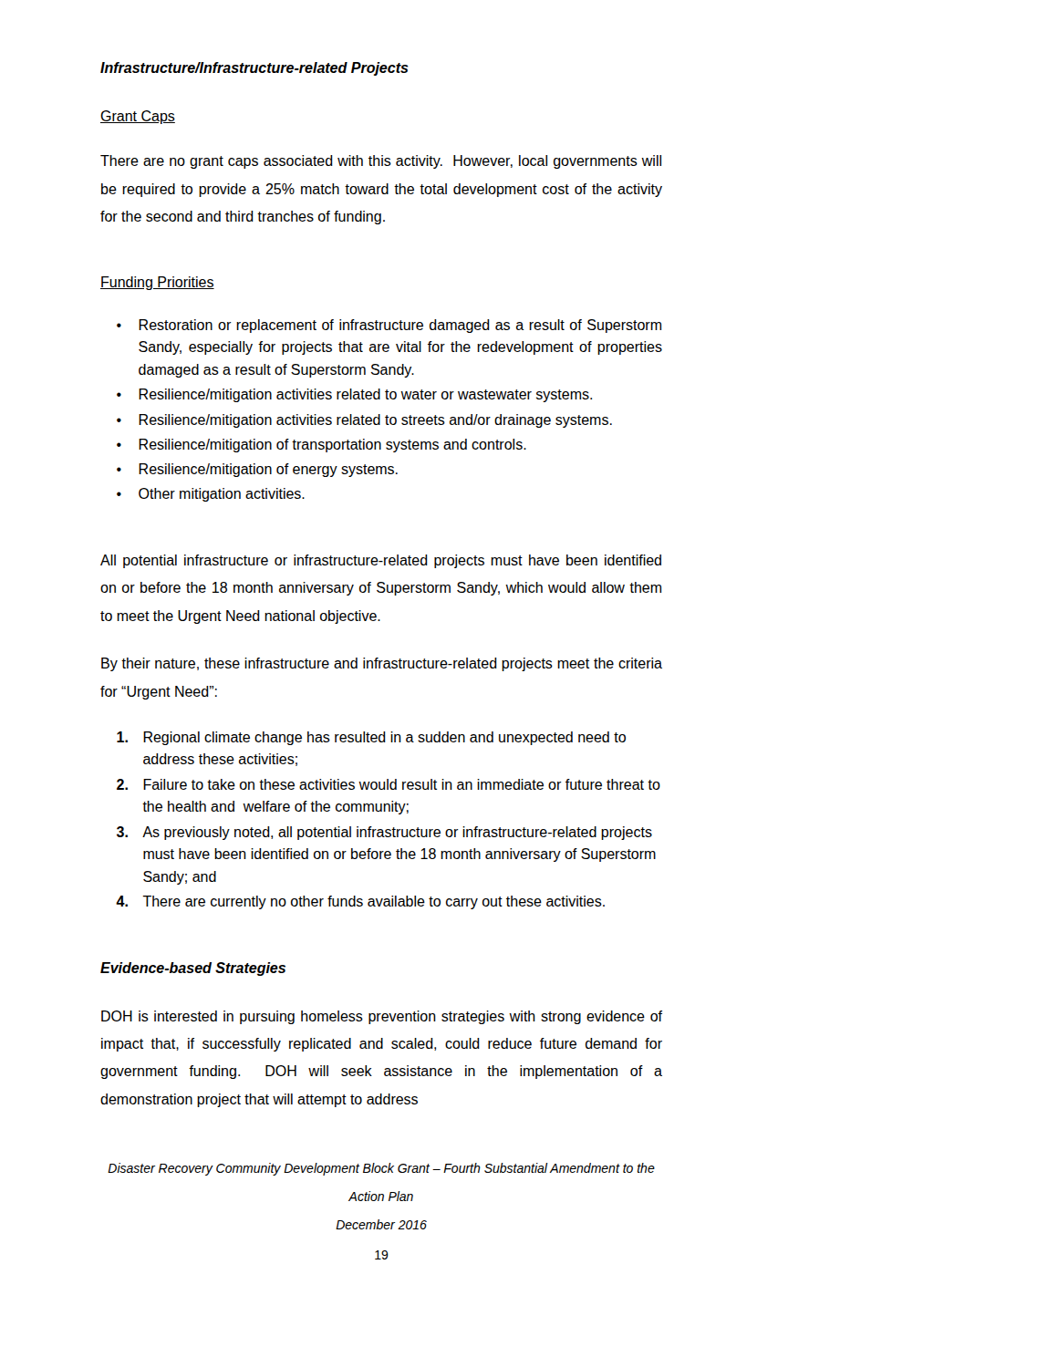Infrastructure/Infrastructure-related Projects
Grant Caps
There are no grant caps associated with this activity. However, local governments will be required to provide a 25% match toward the total development cost of the activity for the second and third tranches of funding.
Funding Priorities
Restoration or replacement of infrastructure damaged as a result of Superstorm Sandy, especially for projects that are vital for the redevelopment of properties damaged as a result of Superstorm Sandy.
Resilience/mitigation activities related to water or wastewater systems.
Resilience/mitigation activities related to streets and/or drainage systems.
Resilience/mitigation of transportation systems and controls.
Resilience/mitigation of energy systems.
Other mitigation activities.
All potential infrastructure or infrastructure-related projects must have been identified on or before the 18 month anniversary of Superstorm Sandy, which would allow them to meet the Urgent Need national objective.
By their nature, these infrastructure and infrastructure-related projects meet the criteria for “Urgent Need”:
Regional climate change has resulted in a sudden and unexpected need to address these activities;
Failure to take on these activities would result in an immediate or future threat to the health and welfare of the community;
As previously noted, all potential infrastructure or infrastructure-related projects must have been identified on or before the 18 month anniversary of Superstorm Sandy; and
There are currently no other funds available to carry out these activities.
Evidence-based Strategies
DOH is interested in pursuing homeless prevention strategies with strong evidence of impact that, if successfully replicated and scaled, could reduce future demand for government funding. DOH will seek assistance in the implementation of a demonstration project that will attempt to address
Disaster Recovery Community Development Block Grant – Fourth Substantial Amendment to the Action Plan
December 2016
19